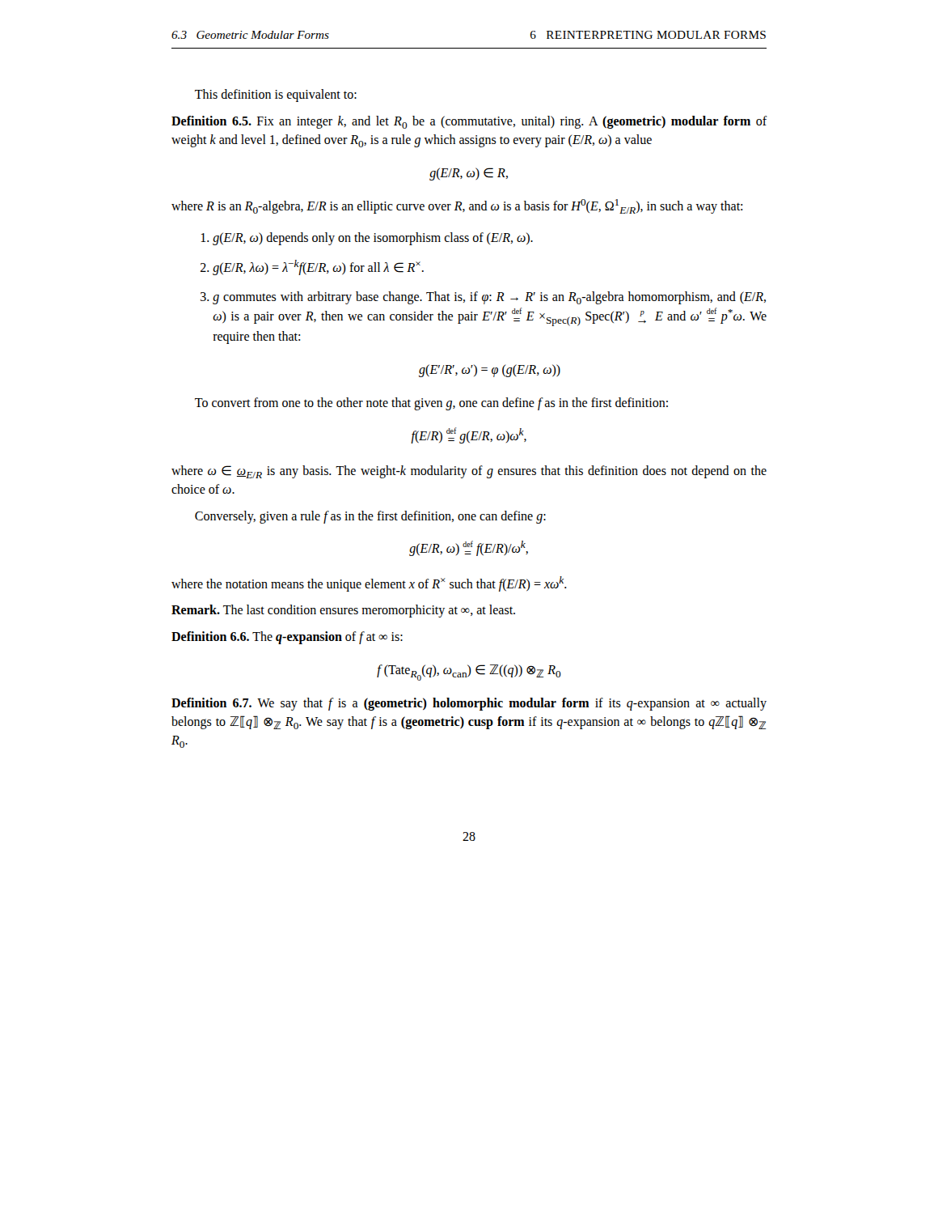6.3 Geometric Modular Forms 6 Reinterpreting Modular Forms
This definition is equivalent to:
Definition 6.5. Fix an integer k, and let R0 be a (commutative, unital) ring. A (geometric) modular form of weight k and level 1, defined over R0, is a rule g which assigns to every pair (E/R, ω) a value
g(E/R, ω) ∈ R,
where R is an R0-algebra, E/R is an elliptic curve over R, and ω is a basis for H0(E, Ω1E/R), in such a way that:
g(E/R, ω) depends only on the isomorphism class of (E/R, ω).
g(E/R, λω) = λ−kf(E/R, ω) for all λ ∈ R×.
g commutes with arbitrary base change. That is, if φ: R → R′ is an R0-algebra homomorphism, and (E/R, ω) is a pair over R, then we can consider the pair E′/R′ def= E ×Spec(R) Spec(R′) p→ E and ω′ def= p*ω. We require then that:
g(E′/R′, ω′) = φ (g(E/R, ω))
To convert from one to the other note that given g, one can define f as in the first definition:
f(E/R) def= g(E/R, ω)ωk,
where ω ∈ ωE/R is any basis. The weight-k modularity of g ensures that this definition does not depend on the choice of ω.
Conversely, given a rule f as in the first definition, one can define g:
g(E/R, ω) def= f(E/R)/ωk,
where the notation means the unique element x of R× such that f(E/R) = xωk.
Remark. The last condition ensures meromorphicity at ∞, at least.
Definition 6.6. The q-expansion of f at ∞ is:
f (TateR0(q), ωcan) ∈ ℤ((q)) ⊗ℤ R0
Definition 6.7. We say that f is a (geometric) holomorphic modular form if its q-expansion at ∞ actually belongs to ℤ⟦q⟧ ⊗ℤ R0. We say that f is a (geometric) cusp form if its q-expansion at ∞ belongs to qℤ⟦q⟧ ⊗ℤ R0.
28